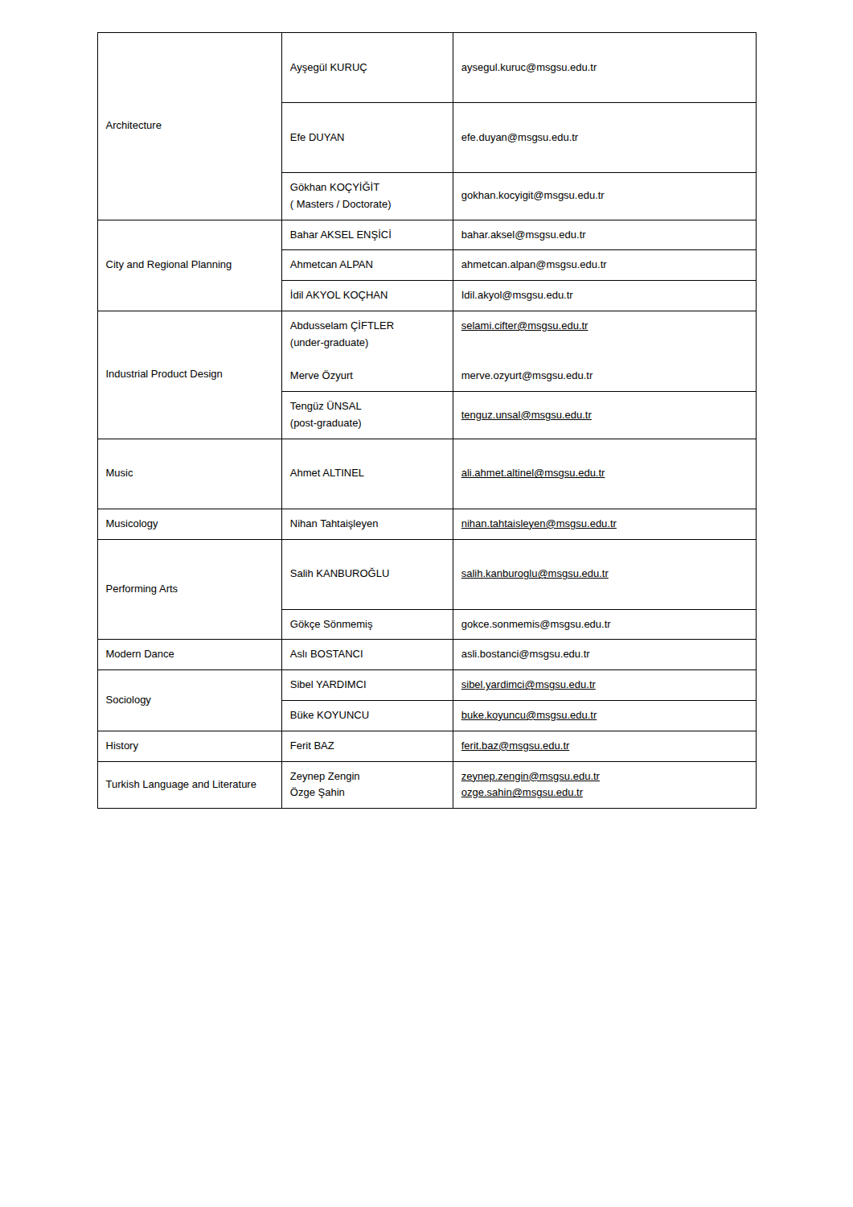| Architecture | Ayşegül KURUÇ | aysegul.kuruc@msgsu.edu.tr |
| Efe DUYAN | efe.duyan@msgsu.edu.tr |
| Gökhan KOÇYİĞİT ( Masters / Doctorate) | gokhan.kocyigit@msgsu.edu.tr |
| City and Regional Planning | Bahar AKSEL ENŞİCİ | bahar.aksel@msgsu.edu.tr |
| Ahmetcan ALPAN | ahmetcan.alpan@msgsu.edu.tr |
| İdil AKYOL KOÇHAN | Idil.akyol@msgsu.edu.tr |
| Industrial Product Design | Abdusselam ÇİFTLER (under-graduate) Merve Özyurt | selami.cifter@msgsu.edu.tr merve.ozyurt@msgsu.edu.tr |
| Tengüz ÜNSAL (post-graduate) | tenguz.unsal@msgsu.edu.tr |
| Music | Ahmet ALTINEL | ali.ahmet.altinel@msgsu.edu.tr |
| Musicology | Nihan Tahtaişleyen | nihan.tahtaisleyen@msgsu.edu.tr |
| Performing Arts | Salih KANBUROĞLU | salih.kanburoglu@msgsu.edu.tr |
| Gökçe Sönmemiş | gokce.sonmemis@msgsu.edu.tr |
| Modern Dance | Aslı BOSTANCI | asli.bostanci@msgsu.edu.tr |
| Sociology | Sibel YARDIMCI | sibel.yardimci@msgsu.edu.tr |
| Büke KOYUNCU | buke.koyuncu@msgsu.edu.tr |
| History | Ferit BAZ | ferit.baz@msgsu.edu.tr |
| Turkish Language and Literature | Zeynep Zengin Özge Şahin | zeynep.zengin@msgsu.edu.tr ozge.sahin@msgsu.edu.tr |